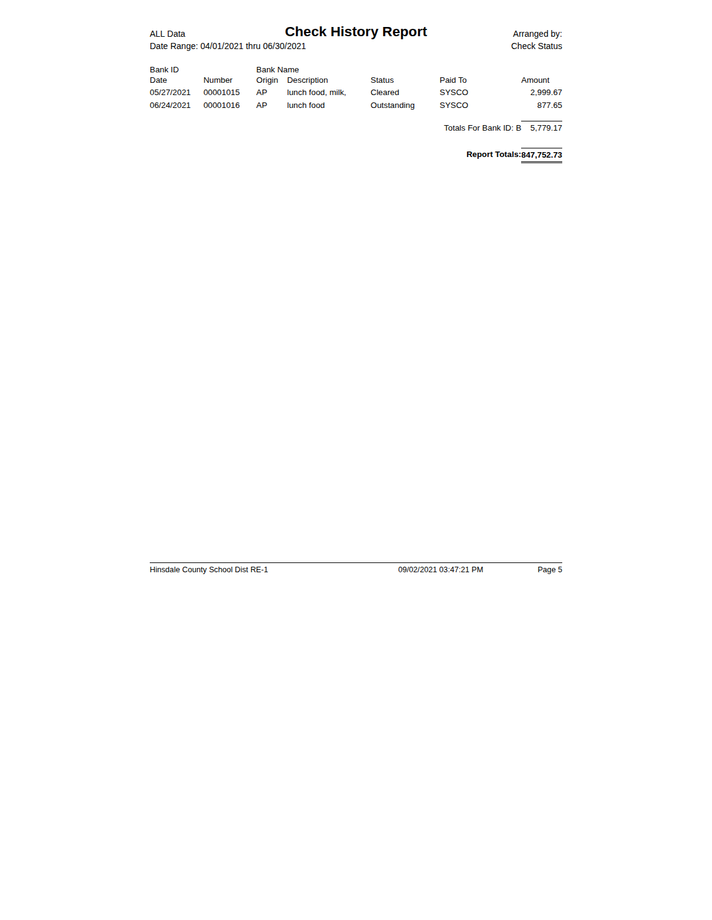ALL Data
Date Range: 04/01/2021 thru 06/30/2021
Check History Report
Arranged by:
Check Status
| Bank ID | Bank Name |
| --- | --- |
| Date | Number | Origin | Description | Status | Paid To | Amount |
| 05/27/2021 | 00001015 | AP | lunch food, milk, | Cleared | SYSCO | 2,999.67 |
| 06/24/2021 | 00001016 | AP | lunch food | Outstanding | SYSCO | 877.65 |
| Totals For Bank ID: B | 5,779.17 |
| Report Totals: | 847,752.73 |
| Hinsdale County School Dist RE-1 | 09/02/2021 03:47:21 PM | Page 5 |